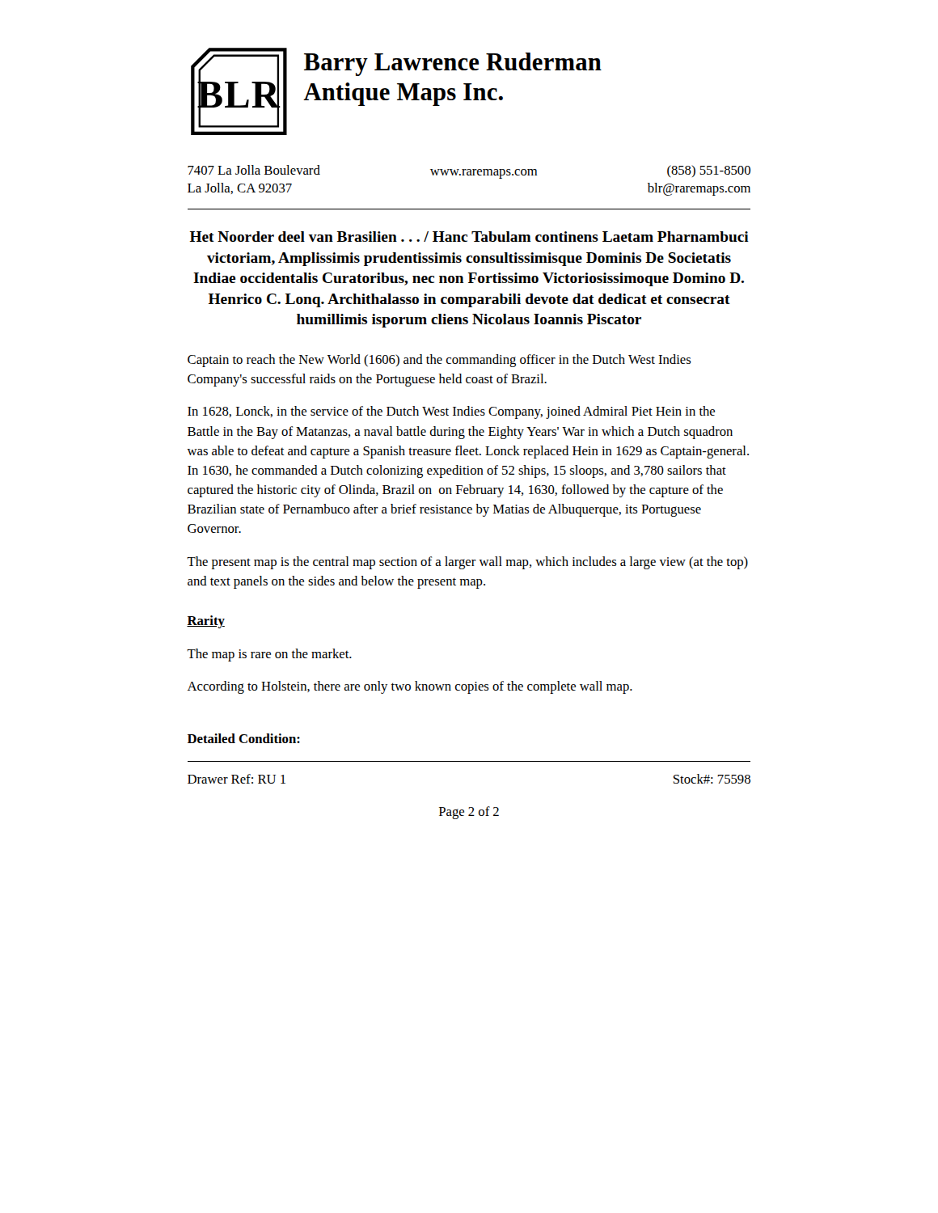BLR
Barry Lawrence Ruderman
Antique Maps Inc.
7407 La Jolla Boulevard
La Jolla, CA 92037
www.raremaps.com
(858) 551-8500
blr@raremaps.com
Het Noorder deel van Brasilien . . . / Hanc Tabulam continens Laetam Pharnambuci victoriam, Amplissimis prudentissimis consultissimisque Dominis De Societatis Indiae occidentalis Curatoribus, nec non Fortissimo Victoriosissimoque Domino D. Henrico C. Lonq. Archithalasso in comparabili devote dat dedicat et consecrat humillimis isporum cliens Nicolaus Ioannis Piscator
Captain to reach the New World (1606) and the commanding officer in the Dutch West Indies Company's successful raids on the Portuguese held coast of Brazil.
In 1628, Lonck, in the service of the Dutch West Indies Company, joined Admiral Piet Hein in the Battle in the Bay of Matanzas, a naval battle during the Eighty Years' War in which a Dutch squadron was able to defeat and capture a Spanish treasure fleet. Lonck replaced Hein in 1629 as Captain-general. In 1630, he commanded a Dutch colonizing expedition of 52 ships, 15 sloops, and 3,780 sailors that captured the historic city of Olinda, Brazil on on February 14, 1630, followed by the capture of the Brazilian state of Pernambuco after a brief resistance by Matias de Albuquerque, its Portuguese Governor.
The present map is the central map section of a larger wall map, which includes a large view (at the top) and text panels on the sides and below the present map.
Rarity
The map is rare on the market.
According to Holstein, there are only two known copies of the complete wall map.
Detailed Condition:
Drawer Ref: RU 1
Stock#: 75598
Page 2 of 2